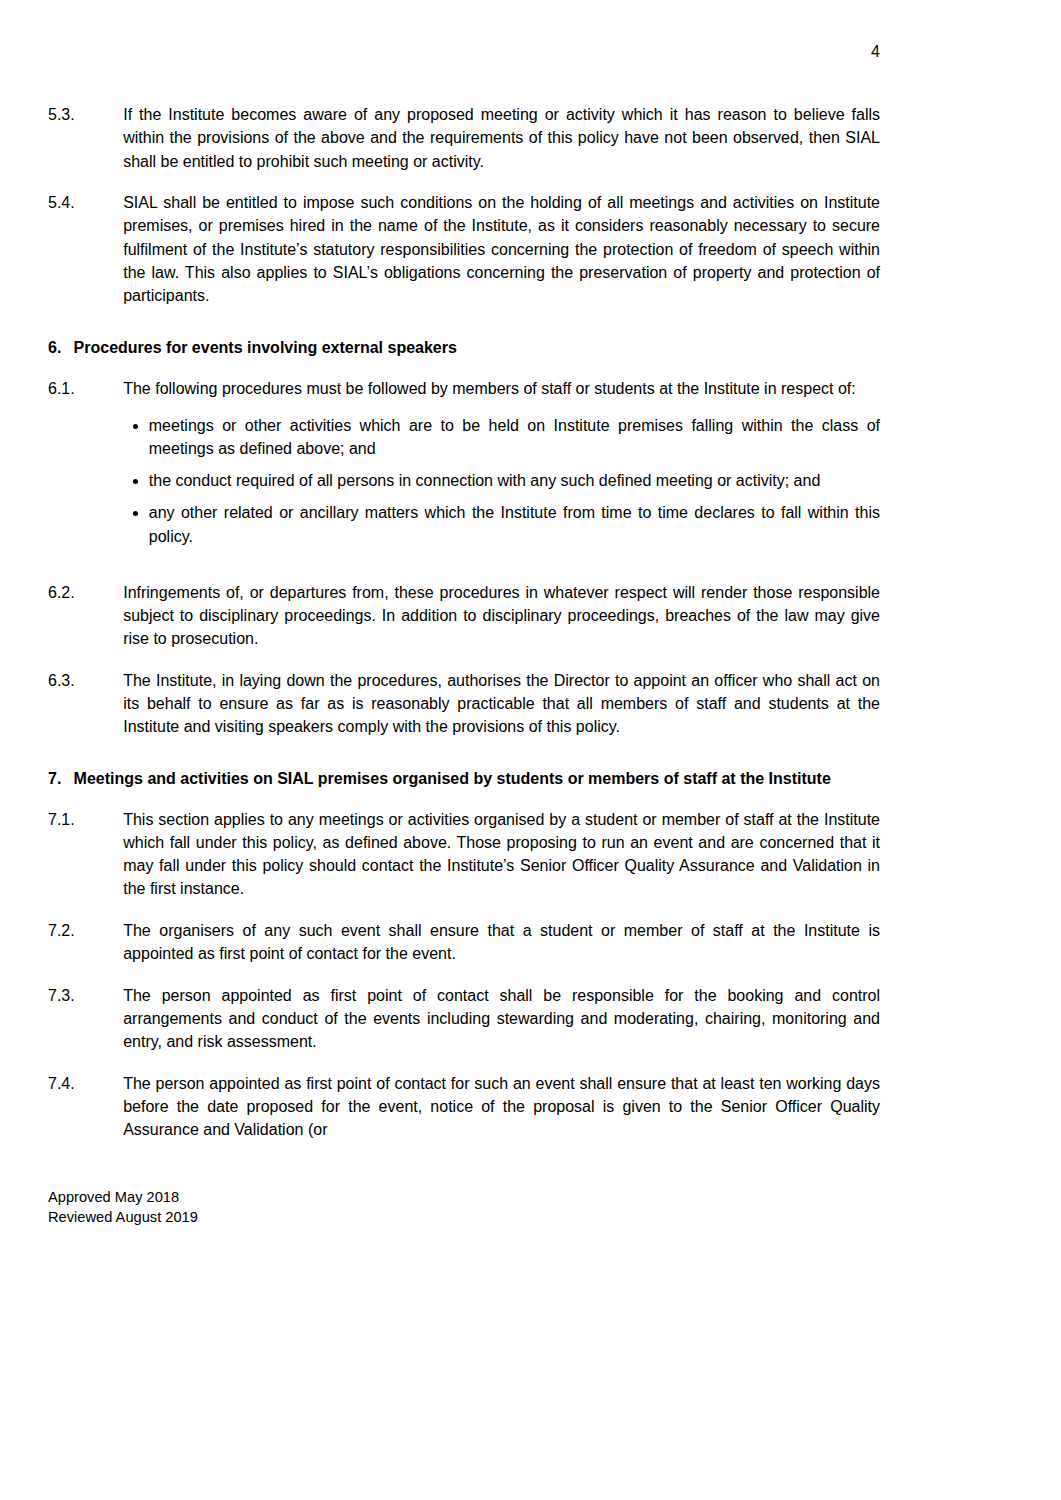4
5.3. If the Institute becomes aware of any proposed meeting or activity which it has reason to believe falls within the provisions of the above and the requirements of this policy have not been observed, then SIAL shall be entitled to prohibit such meeting or activity.
5.4. SIAL shall be entitled to impose such conditions on the holding of all meetings and activities on Institute premises, or premises hired in the name of the Institute, as it considers reasonably necessary to secure fulfilment of the Institute’s statutory responsibilities concerning the protection of freedom of speech within the law. This also applies to SIAL’s obligations concerning the preservation of property and protection of participants.
6. Procedures for events involving external speakers
6.1. The following procedures must be followed by members of staff or students at the Institute in respect of:
meetings or other activities which are to be held on Institute premises falling within the class of meetings as defined above; and
the conduct required of all persons in connection with any such defined meeting or activity; and
any other related or ancillary matters which the Institute from time to time declares to fall within this policy.
6.2. Infringements of, or departures from, these procedures in whatever respect will render those responsible subject to disciplinary proceedings. In addition to disciplinary proceedings, breaches of the law may give rise to prosecution.
6.3. The Institute, in laying down the procedures, authorises the Director to appoint an officer who shall act on its behalf to ensure as far as is reasonably practicable that all members of staff and students at the Institute and visiting speakers comply with the provisions of this policy.
7. Meetings and activities on SIAL premises organised by students or members of staff at the Institute
7.1. This section applies to any meetings or activities organised by a student or member of staff at the Institute which fall under this policy, as defined above. Those proposing to run an event and are concerned that it may fall under this policy should contact the Institute’s Senior Officer Quality Assurance and Validation in the first instance.
7.2. The organisers of any such event shall ensure that a student or member of staff at the Institute is appointed as first point of contact for the event.
7.3. The person appointed as first point of contact shall be responsible for the booking and control arrangements and conduct of the events including stewarding and moderating, chairing, monitoring and entry, and risk assessment.
7.4. The person appointed as first point of contact for such an event shall ensure that at least ten working days before the date proposed for the event, notice of the proposal is given to the Senior Officer Quality Assurance and Validation (or
Approved May 2018
Reviewed August 2019